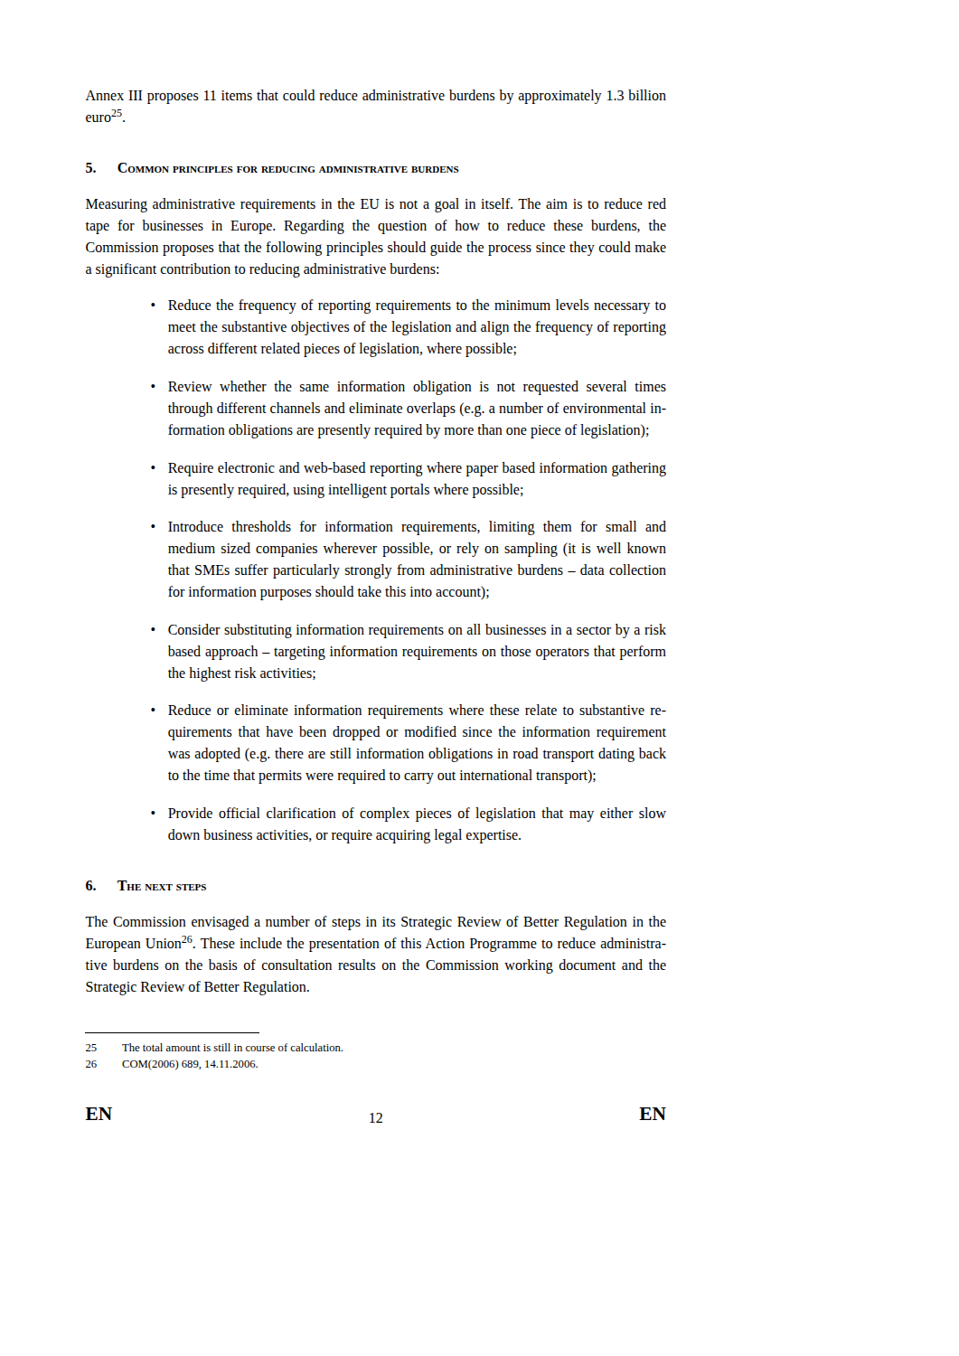Annex III proposes 11 items that could reduce administrative burdens by approximately 1.3 billion euro25.
5. Common principles for reducing administrative burdens
Measuring administrative requirements in the EU is not a goal in itself. The aim is to reduce red tape for businesses in Europe. Regarding the question of how to reduce these burdens, the Commission proposes that the following principles should guide the process since they could make a significant contribution to reducing administrative burdens:
Reduce the frequency of reporting requirements to the minimum levels necessary to meet the substantive objectives of the legislation and align the frequency of reporting across different related pieces of legislation, where possible;
Review whether the same information obligation is not requested several times through different channels and eliminate overlaps (e.g. a number of environmental information obligations are presently required by more than one piece of legislation);
Require electronic and web-based reporting where paper based information gathering is presently required, using intelligent portals where possible;
Introduce thresholds for information requirements, limiting them for small and medium sized companies wherever possible, or rely on sampling (it is well known that SMEs suffer particularly strongly from administrative burdens – data collection for information purposes should take this into account);
Consider substituting information requirements on all businesses in a sector by a risk based approach – targeting information requirements on those operators that perform the highest risk activities;
Reduce or eliminate information requirements where these relate to substantive requirements that have been dropped or modified since the information requirement was adopted (e.g. there are still information obligations in road transport dating back to the time that permits were required to carry out international transport);
Provide official clarification of complex pieces of legislation that may either slow down business activities, or require acquiring legal expertise.
6. The next steps
The Commission envisaged a number of steps in its Strategic Review of Better Regulation in the European Union26. These include the presentation of this Action Programme to reduce administrative burdens on the basis of consultation results on the Commission working document and the Strategic Review of Better Regulation.
25 The total amount is still in course of calculation.
26 COM(2006) 689, 14.11.2006.
EN 12 EN